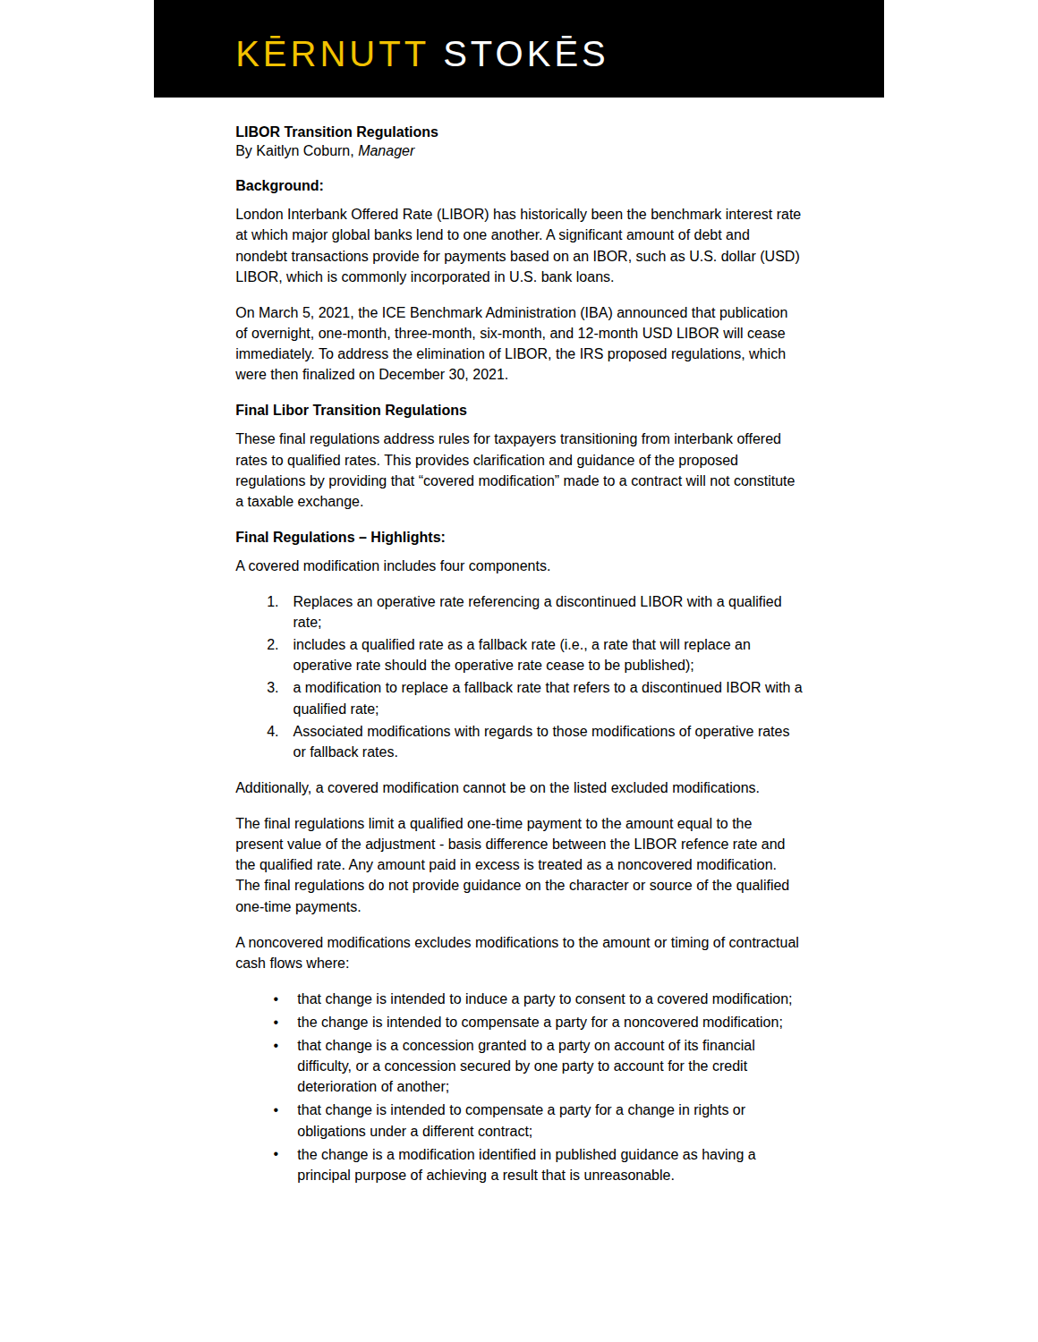KĒRNUTT STOKĒS
LIBOR Transition Regulations
By Kaitlyn Coburn, Manager
Background:
London Interbank Offered Rate (LIBOR) has historically been the benchmark interest rate at which major global banks lend to one another. A significant amount of debt and nondebt transactions provide for payments based on an IBOR, such as U.S. dollar (USD) LIBOR, which is commonly incorporated in U.S. bank loans.
On March 5, 2021, the ICE Benchmark Administration (IBA) announced that publication of overnight, one-month, three-month, six-month, and 12-month USD LIBOR will cease immediately. To address the elimination of LIBOR, the IRS proposed regulations, which were then finalized on December 30, 2021.
Final Libor Transition Regulations
These final regulations address rules for taxpayers transitioning from interbank offered rates to qualified rates. This provides clarification and guidance of the proposed regulations by providing that “covered modification” made to a contract will not constitute a taxable exchange.
Final Regulations – Highlights:
A covered modification includes four components.
Replaces an operative rate referencing a discontinued LIBOR with a qualified rate;
includes a qualified rate as a fallback rate (i.e., a rate that will replace an operative rate should the operative rate cease to be published);
a modification to replace a fallback rate that refers to a discontinued IBOR with a qualified rate;
Associated modifications with regards to those modifications of operative rates or fallback rates.
Additionally, a covered modification cannot be on the listed excluded modifications.
The final regulations limit a qualified one-time payment to the amount equal to the present value of the adjustment - basis difference between the LIBOR refence rate and the qualified rate. Any amount paid in excess is treated as a noncovered modification. The final regulations do not provide guidance on the character or source of the qualified one-time payments.
A noncovered modifications excludes modifications to the amount or timing of contractual cash flows where:
that change is intended to induce a party to consent to a covered modification;
the change is intended to compensate a party for a noncovered modification;
that change is a concession granted to a party on account of its financial difficulty, or a concession secured by one party to account for the credit deterioration of another;
that change is intended to compensate a party for a change in rights or obligations under a different contract;
the change is a modification identified in published guidance as having a principal purpose of achieving a result that is unreasonable.